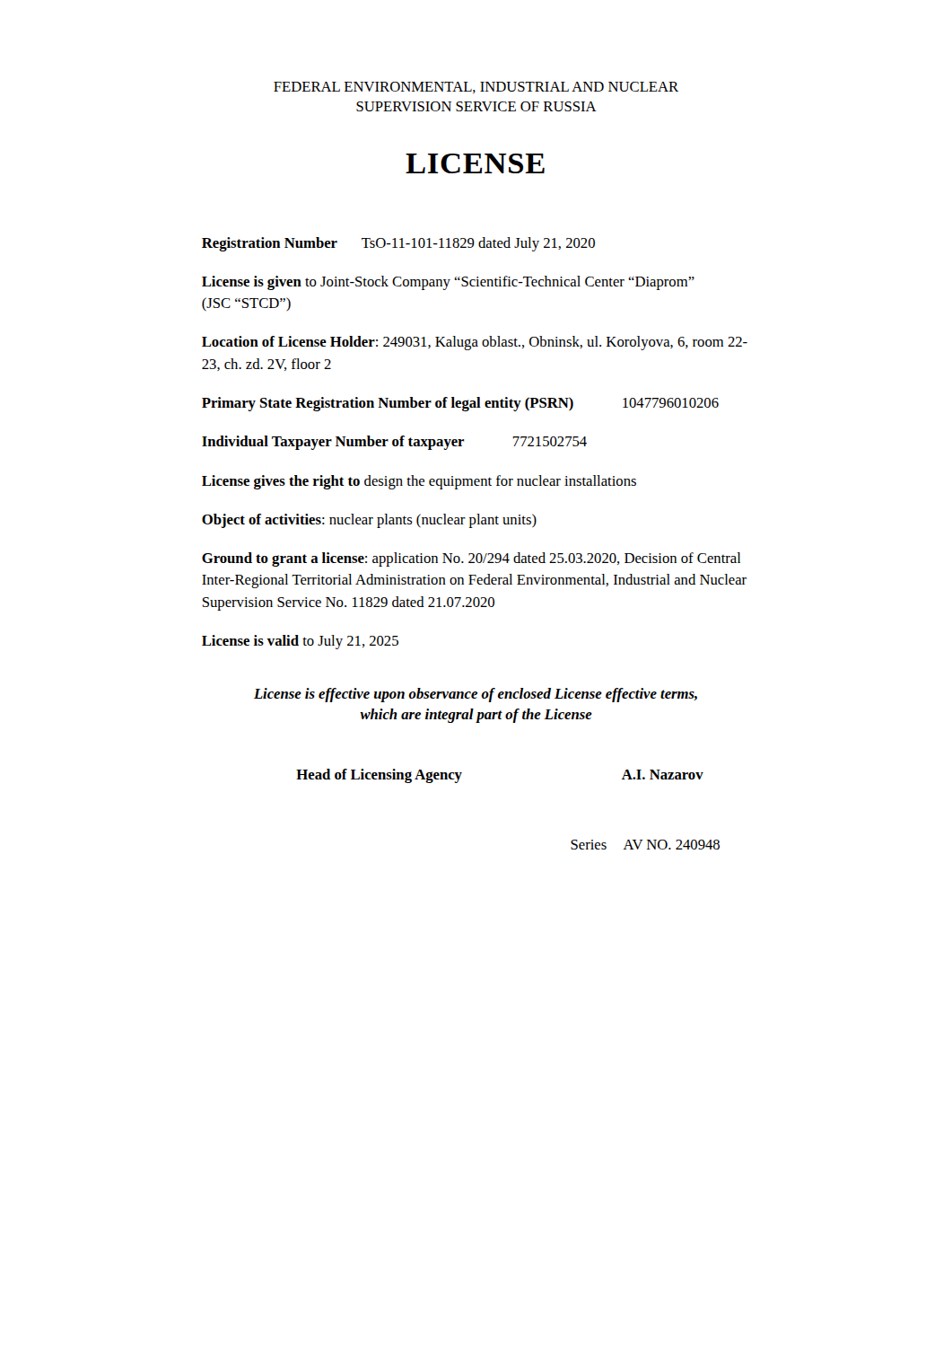FEDERAL ENVIRONMENTAL, INDUSTRIAL AND NUCLEAR
SUPERVISION SERVICE OF RUSSIA
LICENSE
Registration Number TsO-11-101-11829 dated July 21, 2020
License is given to Joint-Stock Company “Scientific-Technical Center “Diaprom”
(JSC “STCD”)
Location of License Holder: 249031, Kaluga oblast., Obninsk, ul. Korolyova, 6, room 22-23, ch. zd. 2V, floor 2
Primary State Registration Number of legal entity (PSRN) 1047796010206
Individual Taxpayer Number of taxpayer 7721502754
License gives the right to design the equipment for nuclear installations
Object of activities: nuclear plants (nuclear plant units)
Ground to grant a license: application No. 20/294 dated 25.03.2020, Decision of Central Inter-Regional Territorial Administration on Federal Environmental, Industrial and Nuclear Supervision Service No. 11829 dated 21.07.2020
License is valid to July 21, 2025
License is effective upon observance of enclosed License effective terms,
which are integral part of the License
Head of Licensing Agency A.I. Nazarov
Series AV NO. 240948